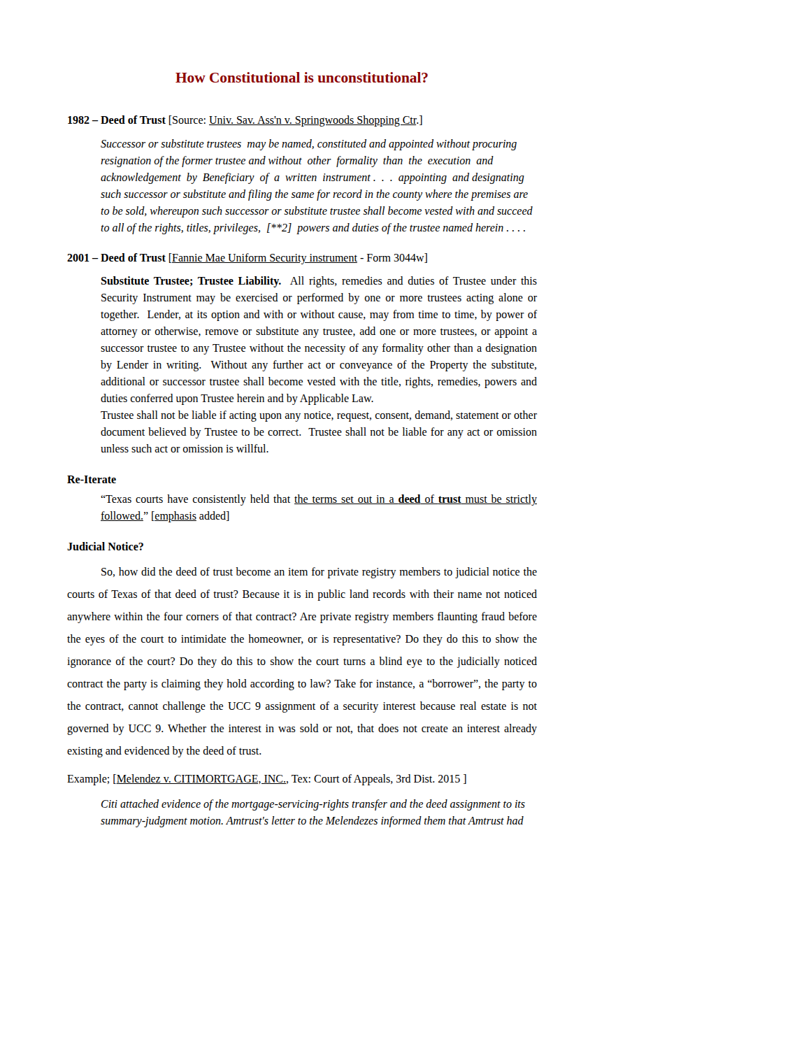How Constitutional is unconstitutional?
1982 – Deed of Trust [Source: Univ. Sav. Ass'n v. Springwoods Shopping Ctr.]
Successor or substitute trustees may be named, constituted and appointed without procuring resignation of the former trustee and without other formality than the execution and acknowledgement by Beneficiary of a written instrument . . . appointing and designating such successor or substitute and filing the same for record in the county where the premises are to be sold, whereupon such successor or substitute trustee shall become vested with and succeed to all of the rights, titles, privileges, [**2] powers and duties of the trustee named herein . . . .
2001 – Deed of Trust [Fannie Mae Uniform Security instrument - Form 3044w]
Substitute Trustee; Trustee Liability. All rights, remedies and duties of Trustee under this Security Instrument may be exercised or performed by one or more trustees acting alone or together. Lender, at its option and with or without cause, may from time to time, by power of attorney or otherwise, remove or substitute any trustee, add one or more trustees, or appoint a successor trustee to any Trustee without the necessity of any formality other than a designation by Lender in writing. Without any further act or conveyance of the Property the substitute, additional or successor trustee shall become vested with the title, rights, remedies, powers and duties conferred upon Trustee herein and by Applicable Law.
Trustee shall not be liable if acting upon any notice, request, consent, demand, statement or other document believed by Trustee to be correct. Trustee shall not be liable for any act or omission unless such act or omission is willful.
Re-Iterate
“Texas courts have consistently held that the terms set out in a deed of trust must be strictly followed.” [emphasis added]
Judicial Notice?
So, how did the deed of trust become an item for private registry members to judicial notice the courts of Texas of that deed of trust? Because it is in public land records with their name not noticed anywhere within the four corners of that contract? Are private registry members flaunting fraud before the eyes of the court to intimidate the homeowner, or is representative? Do they do this to show the ignorance of the court? Do they do this to show the court turns a blind eye to the judicially noticed contract the party is claiming they hold according to law? Take for instance, a “borrower”, the party to the contract, cannot challenge the UCC 9 assignment of a security interest because real estate is not governed by UCC 9. Whether the interest in was sold or not, that does not create an interest already existing and evidenced by the deed of trust.
Example; [Melendez v. CITIMORTGAGE, INC., Tex: Court of Appeals, 3rd Dist. 2015 ]
Citi attached evidence of the mortgage-servicing-rights transfer and the deed assignment to its summary-judgment motion. Amtrust's letter to the Melendezes informed them that Amtrust had